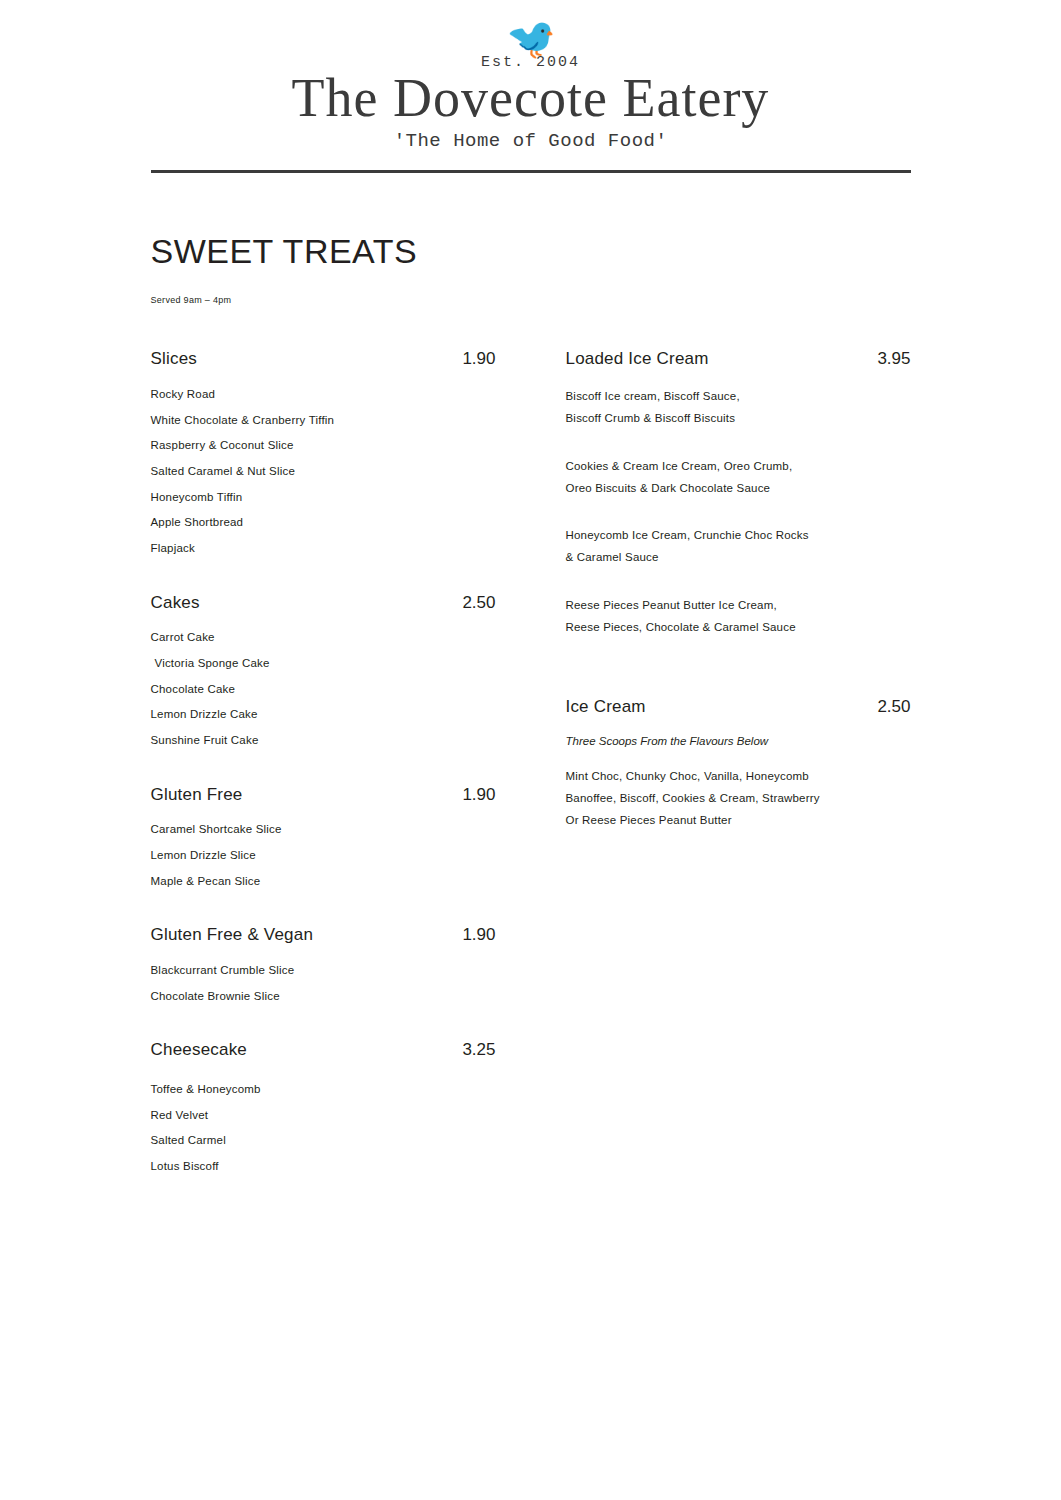🐦
Est. 2004
The Dovecote Eatery
'The Home of Good Food'
SWEET TREATS
Served 9am – 4pm
Slices
1.90
Rocky Road
White Chocolate & Cranberry Tiffin
Raspberry & Coconut Slice
Salted Caramel & Nut Slice
Honeycomb Tiffin
Apple Shortbread
Flapjack
Cakes
2.50
Carrot Cake
Victoria Sponge Cake
Chocolate Cake
Lemon Drizzle Cake
Sunshine Fruit Cake
Gluten Free
1.90
Caramel Shortcake Slice
Lemon Drizzle Slice
Maple & Pecan Slice
Gluten Free & Vegan
1.90
Blackcurrant Crumble Slice
Chocolate Brownie Slice
Cheesecake
3.25
Toffee & Honeycomb
Red Velvet
Salted Carmel
Lotus Biscoff
Loaded Ice Cream
3.95
Biscoff Ice cream, Biscoff Sauce,
Biscoff Crumb & Biscoff Biscuits
Cookies & Cream Ice Cream, Oreo Crumb,
Oreo Biscuits & Dark Chocolate Sauce
Honeycomb Ice Cream, Crunchie Choc Rocks
& Caramel Sauce
Reese Pieces Peanut Butter Ice Cream,
Reese Pieces, Chocolate & Caramel Sauce
Ice Cream
2.50
Three Scoops From the Flavours Below
Mint Choc, Chunky Choc, Vanilla, Honeycomb
Banoffee, Biscoff, Cookies & Cream, Strawberry
Or Reese Pieces Peanut Butter